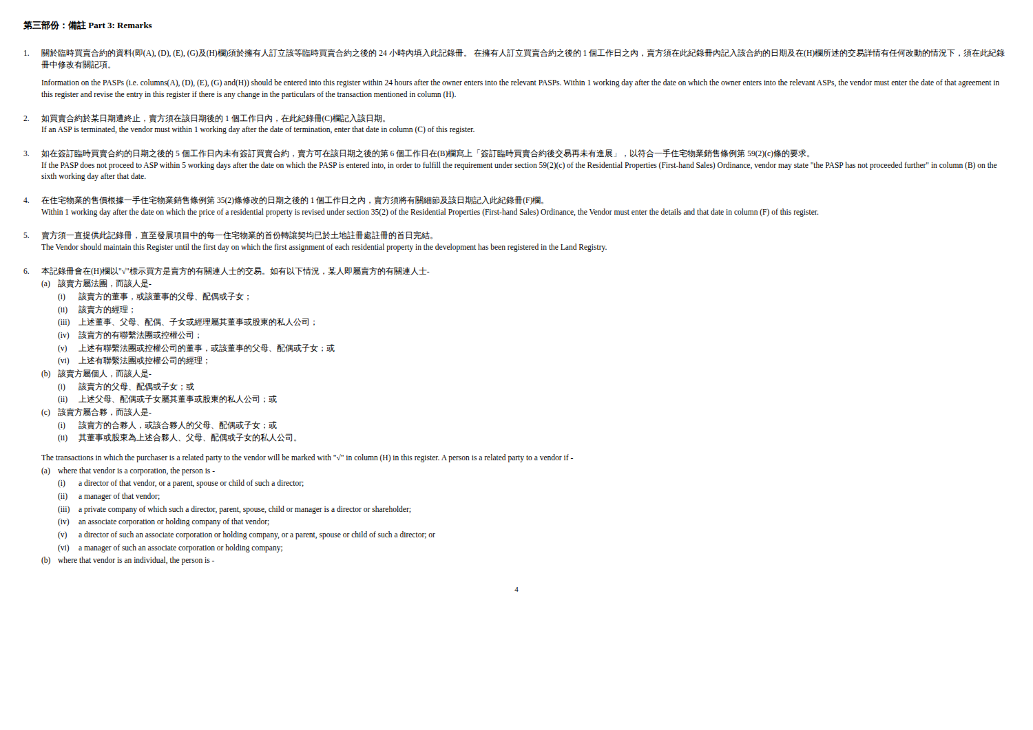第三部份：備註 Part 3: Remarks
1.
關於臨時買賣合約的資料(即(A), (D), (E), (G)及(H)欄)須於擁有人訂立該等臨時買賣合約之後的 24 小時內填入此記錄冊。 在擁有人訂立買賣合約之後的 1 個工作日之內，賣方須在此紀錄冊內記入該合約的日期及在(H)欄所述的交易詳情有任何改動的情況下，須在此紀錄冊中修改有關記項。
Information on the PASPs (i.e. columns(A), (D), (E), (G) and(H)) should be entered into this register within 24 hours after the owner enters into the relevant PASPs. Within 1 working day after the date on which the owner enters into the relevant ASPs, the vendor must enter the date of that agreement in this register and revise the entry in this register if there is any change in the particulars of the transaction mentioned in column (H).
2.
如買賣合約於某日期遭終止，賣方須在該日期後的 1 個工作日內，在此紀錄冊(C)欄記入該日期。
If an ASP is terminated, the vendor must within 1 working day after the date of termination, enter that date in column (C) of this register.
3.
如在簽訂臨時買賣合約的日期之後的 5 個工作日內未有簽訂買賣合約，賣方可在該日期之後的第 6 個工作日在(B)欄寫上「簽訂臨時買賣合約後交易再未有進展」，以符合一手住宅物業銷售條例第 59(2)(c)條的要求。
If the PASP does not proceed to ASP within 5 working days after the date on which the PASP is entered into, in order to fulfill the requirement under section 59(2)(c) of the Residential Properties (First-hand Sales) Ordinance, vendor may state "the PASP has not proceeded further" in column (B) on the sixth working day after that date.
4.
在住宅物業的售價根據一手住宅物業銷售條例第 35(2)條修改的日期之後的 1 個工作日之內，賣方須將有關細節及該日期記入此紀錄冊(F)欄。
Within 1 working day after the date on which the price of a residential property is revised under section 35(2) of the Residential Properties (First-hand Sales) Ordinance, the Vendor must enter the details and that date in column (F) of this register.
5.
賣方須一直提供此記錄冊，直至發展項目中的每一住宅物業的首份轉讓契均已於土地註冊處註冊的首日完結。
The Vendor should maintain this Register until the first day on which the first assignment of each residential property in the development has been registered in the Land Registry.
6.
本記錄冊會在(H)欄以"√"標示買方是賣方的有關連人士的交易。如有以下情況，某人即屬賣方的有關連人士-
(a) 該賣方屬法團，而該人是-
(i) 該賣方的董事，或該董事的父母、配偶或子女；
(ii) 該賣方的經理；
(iii) 上述董事、父母、配偶、子女或經理屬其董事或股東的私人公司；
(iv) 該賣方的有聯繫法團或控權公司；
(v) 上述有聯繫法團或控權公司的董事，或該董事的父母、配偶或子女；或
(vi) 上述有聯繫法團或控權公司的經理；
(b) 該賣方屬個人，而該人是-
(i) 該賣方的父母、配偶或子女；或
(ii) 上述父母、配偶或子女屬其董事或股東的私人公司；或
(c) 該賣方屬合夥，而該人是-
(i) 該賣方的合夥人，或該合夥人的父母、配偶或子女；或
(ii) 其董事或股東為上述合夥人、父母、配偶或子女的私人公司。
The transactions in which the purchaser is a related party to the vendor will be marked with "√" in column (H) in this register. A person is a related party to a vendor if -
(a) where that vendor is a corporation, the person is -
(i) a director of that vendor, or a parent, spouse or child of such a director;
(ii) a manager of that vendor;
(iii) a private company of which such a director, parent, spouse, child or manager is a director or shareholder;
(iv) an associate corporation or holding company of that vendor;
(v) a director of such an associate corporation or holding company, or a parent, spouse or child of such a director; or
(vi) a manager of such an associate corporation or holding company;
(b) where that vendor is an individual, the person is -
4